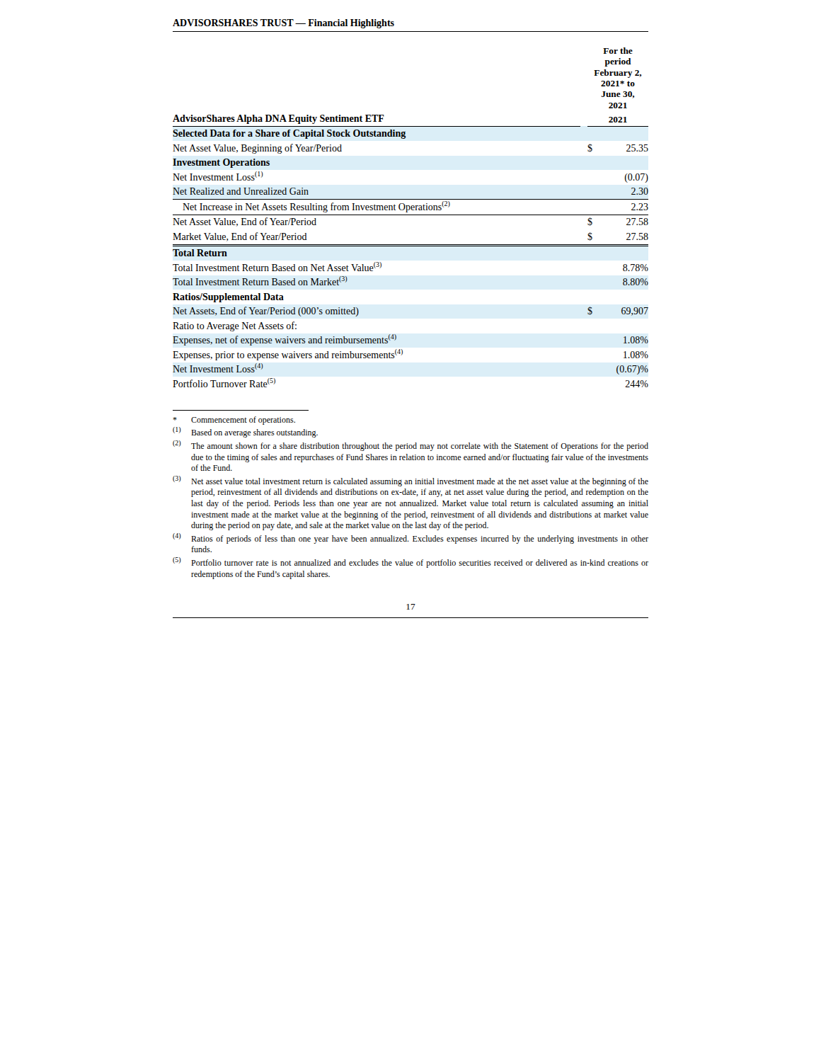ADVISORSHARES TRUST — Financial Highlights
| | | For the period February 2, 2021* to June 30, 2021 |
| AdvisorShares Alpha DNA Equity Sentiment ETF | | 2021 |
| Selected Data for a Share of Capital Stock Outstanding | | | |
| Net Asset Value, Beginning of Year/Period | | $ | 25.35 |
| Investment Operations | | | |
| Net Investment Loss (1) | | | (0.07) |
| Net Realized and Unrealized Gain | | | 2.30 |
| Net Increase in Net Assets Resulting from Investment Operations (2) | | | 2.23 |
| Net Asset Value, End of Year/Period | | $ | 27.58 |
| Market Value, End of Year/Period | | $ | 27.58 |
| Total Return | | | |
| Total Investment Return Based on Net Asset Value (3) | | | 8.78% |
| Total Investment Return Based on Market (3) | | | 8.80% |
| Ratios/Supplemental Data | | | |
| Net Assets, End of Year/Period (000’s omitted) | | $ | 69,907 |
| Ratio to Average Net Assets of: | | | |
| Expenses, net of expense waivers and reimbursements (4) | | | 1.08% |
| Expenses, prior to expense waivers and reimbursements (4) | | | 1.08% |
| Net Investment Loss (4) | | | (0.67)% |
| Portfolio Turnover Rate (5) | | | 244% |
*
Commencement of operations.
(1)
Based on average shares outstanding.
(2)
The amount shown for a share distribution throughout the period may not correlate with the Statement of Operations for the period due to the timing of sales and repurchases of Fund Shares in relation to income earned and/or fluctuating fair value of the investments of the Fund.
(3)
Net asset value total investment return is calculated assuming an initial investment made at the net asset value at the beginning of the period, reinvestment of all dividends and distributions on ex-date, if any, at net asset value during the period, and redemption on the last day of the period. Periods less than one year are not annualized. Market value total return is calculated assuming an initial investment made at the market value at the beginning of the period, reinvestment of all dividends and distributions at market value during the period on pay date, and sale at the market value on the last day of the period.
(4)
Ratios of periods of less than one year have been annualized. Excludes expenses incurred by the underlying investments in other funds.
(5)
Portfolio turnover rate is not annualized and excludes the value of portfolio securities received or delivered as in-kind creations or redemptions of the Fund’s capital shares.
17